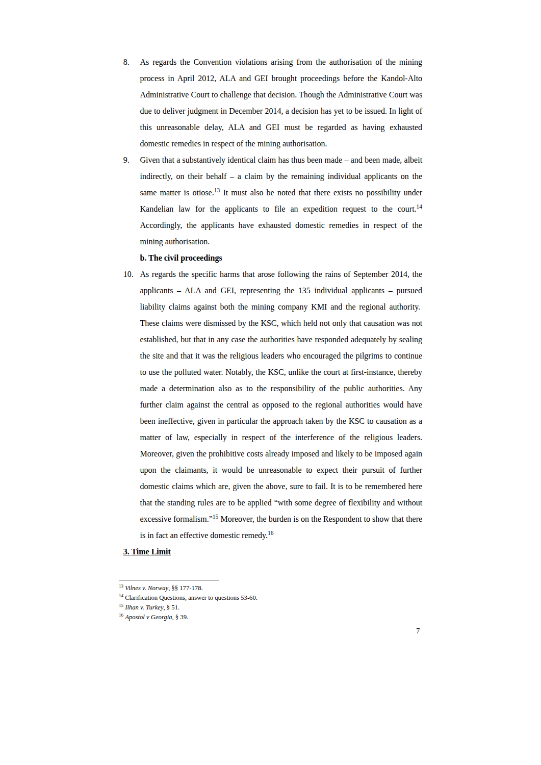As regards the Convention violations arising from the authorisation of the mining process in April 2012, ALA and GEI brought proceedings before the Kandol-Alto Administrative Court to challenge that decision. Though the Administrative Court was due to deliver judgment in December 2014, a decision has yet to be issued. In light of this unreasonable delay, ALA and GEI must be regarded as having exhausted domestic remedies in respect of the mining authorisation.
Given that a substantively identical claim has thus been made – and been made, albeit indirectly, on their behalf – a claim by the remaining individual applicants on the same matter is otiose.13 It must also be noted that there exists no possibility under Kandelian law for the applicants to file an expedition request to the court.14 Accordingly, the applicants have exhausted domestic remedies in respect of the mining authorisation.
b. The civil proceedings
As regards the specific harms that arose following the rains of September 2014, the applicants – ALA and GEI, representing the 135 individual applicants – pursued liability claims against both the mining company KMI and the regional authority. These claims were dismissed by the KSC, which held not only that causation was not established, but that in any case the authorities have responded adequately by sealing the site and that it was the religious leaders who encouraged the pilgrims to continue to use the polluted water. Notably, the KSC, unlike the court at first-instance, thereby made a determination also as to the responsibility of the public authorities. Any further claim against the central as opposed to the regional authorities would have been ineffective, given in particular the approach taken by the KSC to causation as a matter of law, especially in respect of the interference of the religious leaders. Moreover, given the prohibitive costs already imposed and likely to be imposed again upon the claimants, it would be unreasonable to expect their pursuit of further domestic claims which are, given the above, sure to fail. It is to be remembered here that the standing rules are to be applied “with some degree of flexibility and without excessive formalism.”15 Moreover, the burden is on the Respondent to show that there is in fact an effective domestic remedy.16
3. Time Limit
13 Vilnes v. Norway, §§ 177-178.
14 Clarification Questions, answer to questions 53-60.
15 Ilhan v. Turkey, § 51.
16 Apostol v Georgia, § 39.
7